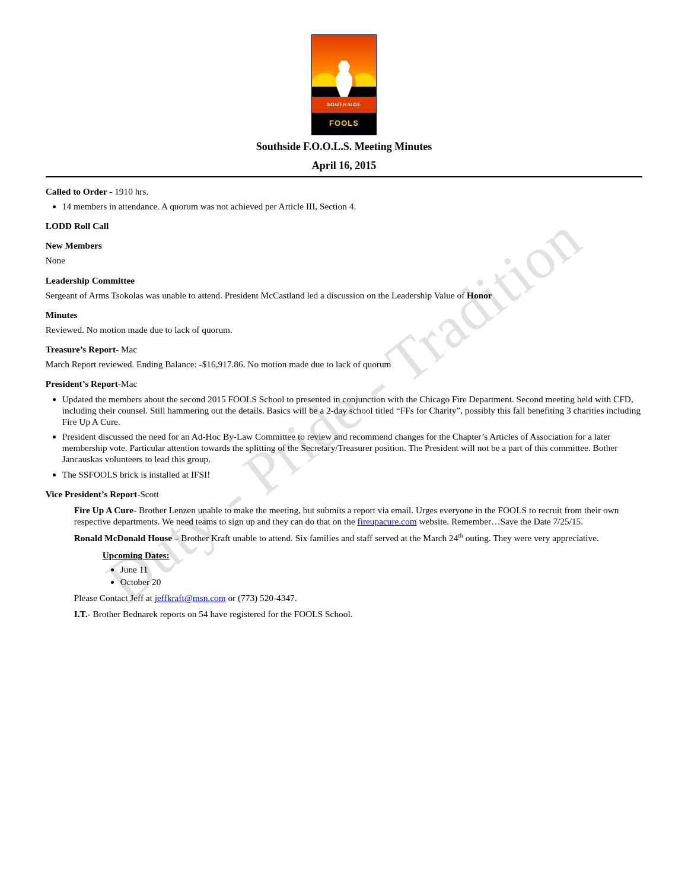Duty - Pride - Tradition
Southside F.O.O.L.S. Meeting Minutes
April 16, 2015
Called to Order - 1910 hrs.
14 members in attendance. A quorum was not achieved per Article III, Section 4.
LODD Roll Call
New Members
None
Leadership Committee
Sergeant of Arms Tsokolas was unable to attend. President McCastland led a discussion on the Leadership Value of Honor
Minutes
Reviewed. No motion made due to lack of quorum.
Treasure’s Report- Mac
March Report reviewed. Ending Balance: -$16,917.86. No motion made due to lack of quorum
President’s Report-Mac
Updated the members about the second 2015 FOOLS School to presented in conjunction with the Chicago Fire Department. Second meeting held with CFD, including their counsel. Still hammering out the details. Basics will be a 2-day school titled “FFs for Charity”, possibly this fall benefiting 3 charities including Fire Up A Cure.
President discussed the need for an Ad-Hoc By-Law Committee to review and recommend changes for the Chapter’s Articles of Association for a later membership vote. Particular attention towards the splitting of the Secretary/Treasurer position. The President will not be a part of this committee. Bother Jancauskas volunteers to lead this group.
The SSFOOLS brick is installed at IFSI!
Vice President’s Report-Scott
Fire Up A Cure- Brother Lenzen unable to make the meeting, but submits a report via email. Urges everyone in the FOOLS to recruit from their own respective departments. We need teams to sign up and they can do that on the fireupacure.com website. Remember…Save the Date 7/25/15.
Ronald McDonald House – Brother Kraft unable to attend. Six families and staff served at the March 24th outing. They were very appreciative.
Upcoming Dates:
June 11
October 20
Please Contact Jeff at jeffkraft@msn.com or (773) 520-4347.
I.T.- Brother Bednarek reports on 54 have registered for the FOOLS School.